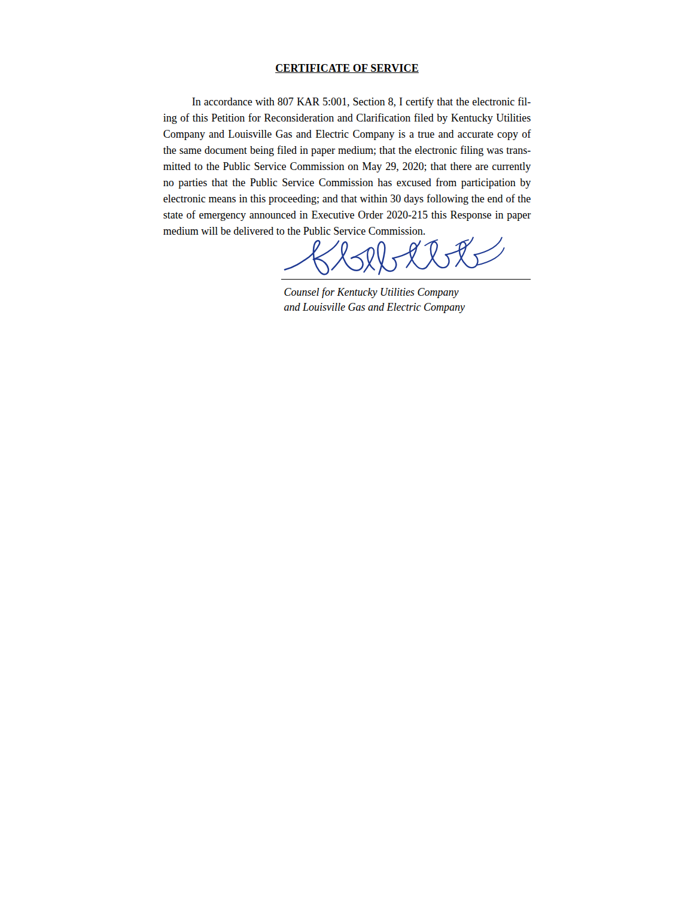CERTIFICATE OF SERVICE
In accordance with 807 KAR 5:001, Section 8, I certify that the electronic filing of this Petition for Reconsideration and Clarification filed by Kentucky Utilities Company and Louisville Gas and Electric Company is a true and accurate copy of the same document being filed in paper medium; that the electronic filing was transmitted to the Public Service Commission on May 29, 2020; that there are currently no parties that the Public Service Commission has excused from participation by electronic means in this proceeding; and that within 30 days following the end of the state of emergency announced in Executive Order 2020-215 this Response in paper medium will be delivered to the Public Service Commission.
Counsel for Kentucky Utilities Company
and Louisville Gas and Electric Company